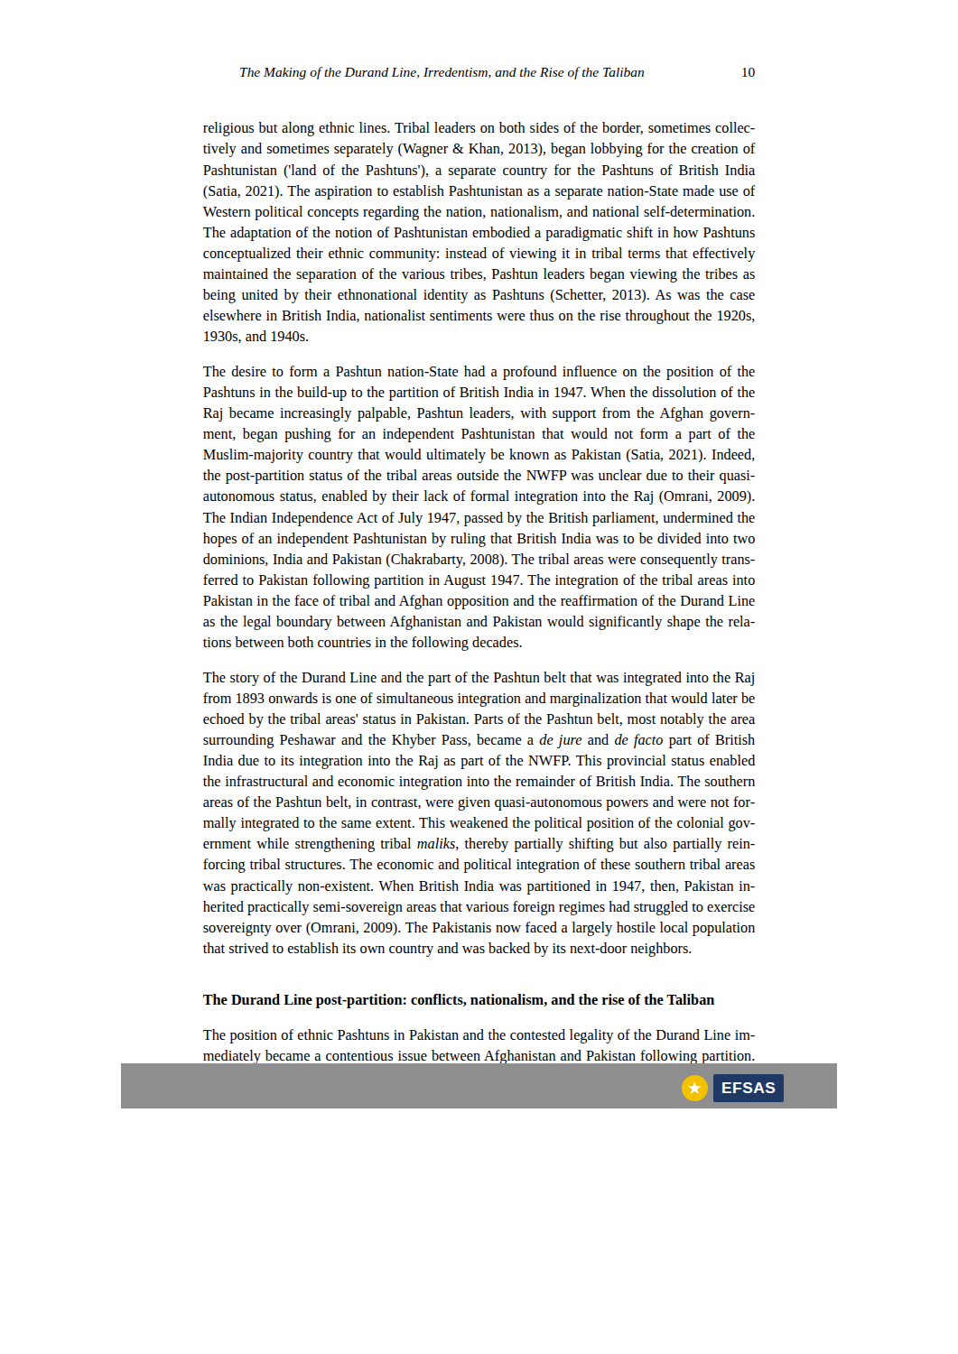The Making of the Durand Line, Irredentism, and the Rise of the Taliban 10
religious but along ethnic lines. Tribal leaders on both sides of the border, sometimes collectively and sometimes separately (Wagner & Khan, 2013), began lobbying for the creation of Pashtunistan ('land of the Pashtuns'), a separate country for the Pashtuns of British India (Satia, 2021). The aspiration to establish Pashtunistan as a separate nation-State made use of Western political concepts regarding the nation, nationalism, and national self-determination. The adaptation of the notion of Pashtunistan embodied a paradigmatic shift in how Pashtuns conceptualized their ethnic community: instead of viewing it in tribal terms that effectively maintained the separation of the various tribes, Pashtun leaders began viewing the tribes as being united by their ethnonational identity as Pashtuns (Schetter, 2013). As was the case elsewhere in British India, nationalist sentiments were thus on the rise throughout the 1920s, 1930s, and 1940s.
The desire to form a Pashtun nation-State had a profound influence on the position of the Pashtuns in the build-up to the partition of British India in 1947. When the dissolution of the Raj became increasingly palpable, Pashtun leaders, with support from the Afghan government, began pushing for an independent Pashtunistan that would not form a part of the Muslim-majority country that would ultimately be known as Pakistan (Satia, 2021). Indeed, the post-partition status of the tribal areas outside the NWFP was unclear due to their quasi-autonomous status, enabled by their lack of formal integration into the Raj (Omrani, 2009). The Indian Independence Act of July 1947, passed by the British parliament, undermined the hopes of an independent Pashtunistan by ruling that British India was to be divided into two dominions, India and Pakistan (Chakrabarty, 2008). The tribal areas were consequently transferred to Pakistan following partition in August 1947. The integration of the tribal areas into Pakistan in the face of tribal and Afghan opposition and the reaffirmation of the Durand Line as the legal boundary between Afghanistan and Pakistan would significantly shape the relations between both countries in the following decades.
The story of the Durand Line and the part of the Pashtun belt that was integrated into the Raj from 1893 onwards is one of simultaneous integration and marginalization that would later be echoed by the tribal areas' status in Pakistan. Parts of the Pashtun belt, most notably the area surrounding Peshawar and the Khyber Pass, became a de jure and de facto part of British India due to its integration into the Raj as part of the NWFP. This provincial status enabled the infrastructural and economic integration into the remainder of British India. The southern areas of the Pashtun belt, in contrast, were given quasi-autonomous powers and were not formally integrated to the same extent. This weakened the political position of the colonial government while strengthening tribal maliks, thereby partially shifting but also partially reinforcing tribal structures. The economic and political integration of these southern tribal areas was practically non-existent. When British India was partitioned in 1947, then, Pakistan inherited practically semi-sovereign areas that various foreign regimes had struggled to exercise sovereignty over (Omrani, 2009). The Pakistanis now faced a largely hostile local population that strived to establish its own country and was backed by its next-door neighbors.
The Durand Line post-partition: conflicts, nationalism, and the rise of the Taliban
The position of ethnic Pashtuns in Pakistan and the contested legality of the Durand Line immediately became a contentious issue between Afghanistan and Pakistan following partition. As previously discussed, Afghan Pashtun communities and the Afghan government had advocated for an independent State of Pashtunistan to be created in the tribal areas on the
EFSAS